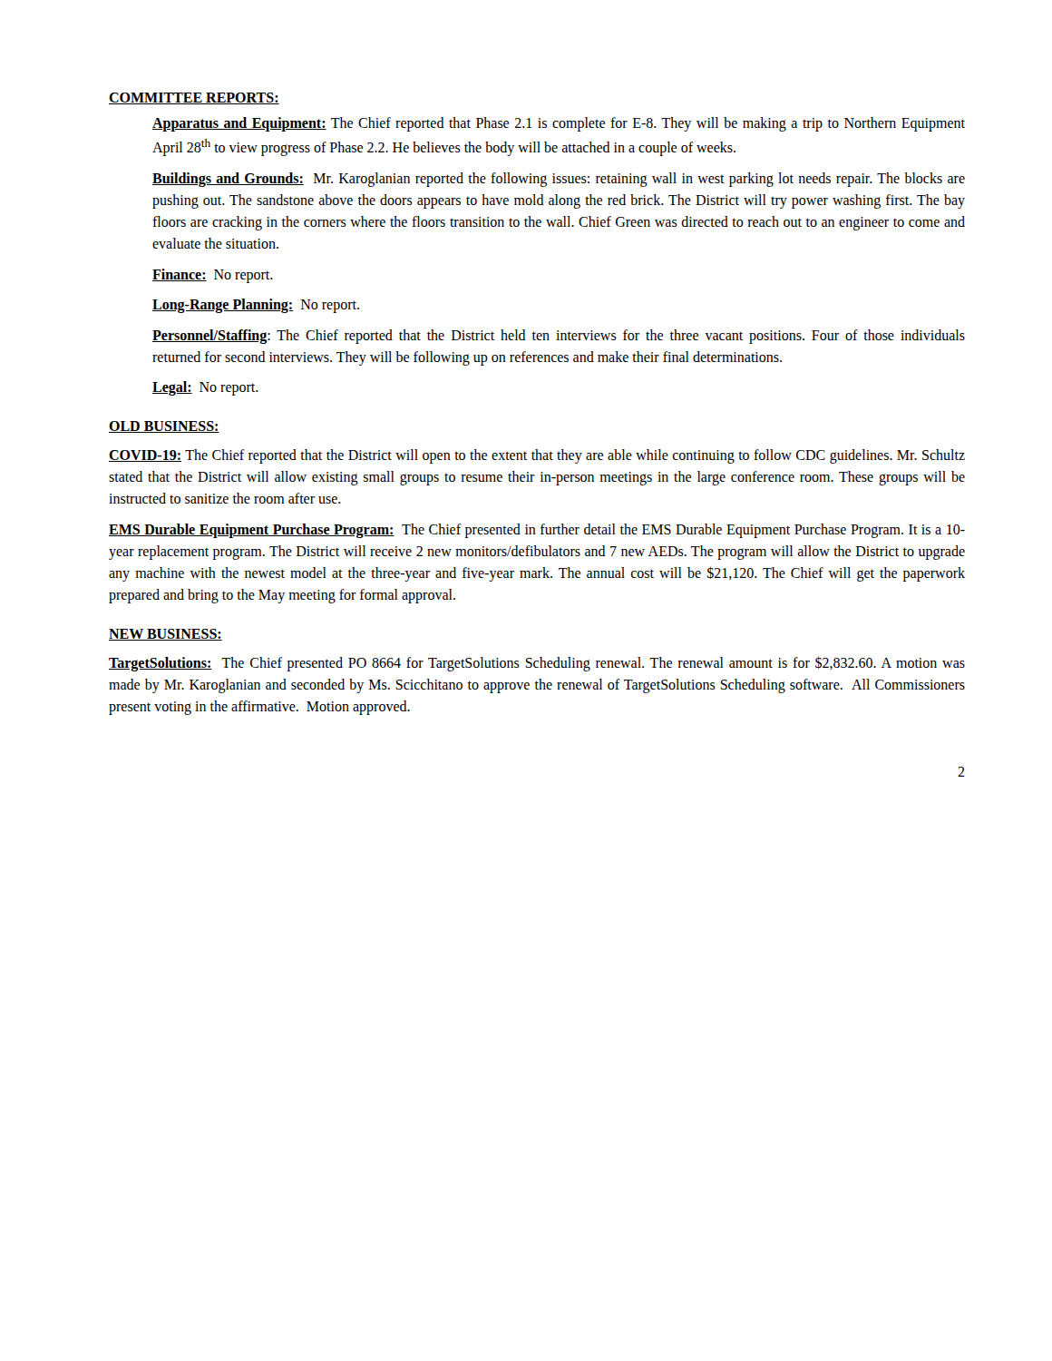COMMITTEE REPORTS:
Apparatus and Equipment: The Chief reported that Phase 2.1 is complete for E-8. They will be making a trip to Northern Equipment April 28th to view progress of Phase 2.2. He believes the body will be attached in a couple of weeks.
Buildings and Grounds: Mr. Karoglanian reported the following issues: retaining wall in west parking lot needs repair. The blocks are pushing out. The sandstone above the doors appears to have mold along the red brick. The District will try power washing first. The bay floors are cracking in the corners where the floors transition to the wall. Chief Green was directed to reach out to an engineer to come and evaluate the situation.
Finance: No report.
Long-Range Planning: No report.
Personnel/Staffing: The Chief reported that the District held ten interviews for the three vacant positions. Four of those individuals returned for second interviews. They will be following up on references and make their final determinations.
Legal: No report.
OLD BUSINESS:
COVID-19: The Chief reported that the District will open to the extent that they are able while continuing to follow CDC guidelines. Mr. Schultz stated that the District will allow existing small groups to resume their in-person meetings in the large conference room. These groups will be instructed to sanitize the room after use.
EMS Durable Equipment Purchase Program: The Chief presented in further detail the EMS Durable Equipment Purchase Program. It is a 10-year replacement program. The District will receive 2 new monitors/defibulators and 7 new AEDs. The program will allow the District to upgrade any machine with the newest model at the three-year and five-year mark. The annual cost will be $21,120. The Chief will get the paperwork prepared and bring to the May meeting for formal approval.
NEW BUSINESS:
TargetSolutions: The Chief presented PO 8664 for TargetSolutions Scheduling renewal. The renewal amount is for $2,832.60. A motion was made by Mr. Karoglanian and seconded by Ms. Scicchitano to approve the renewal of TargetSolutions Scheduling software. All Commissioners present voting in the affirmative. Motion approved.
2